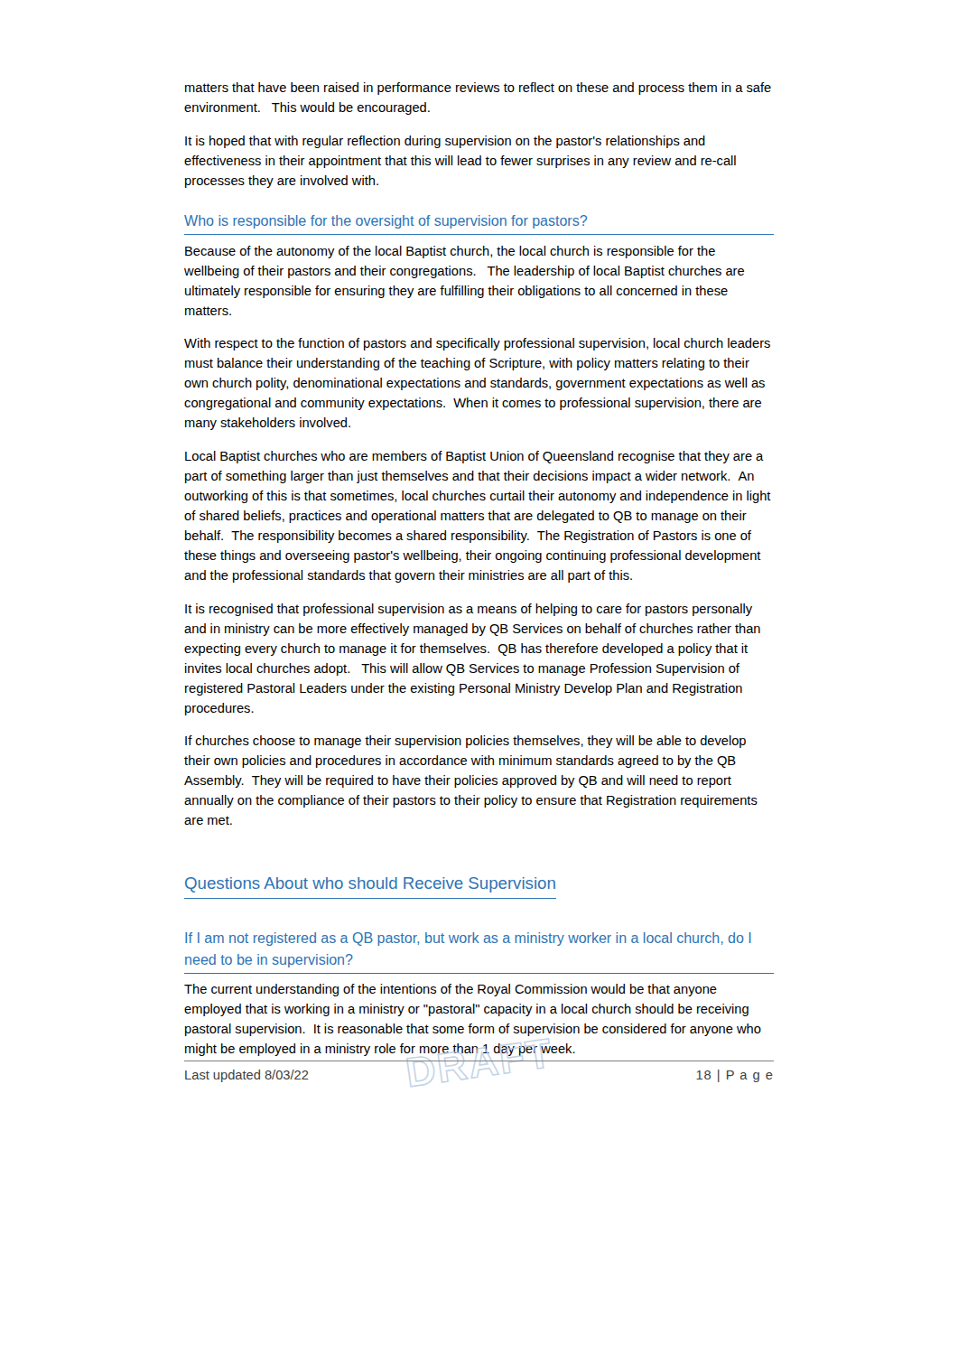matters that have been raised in performance reviews to reflect on these and process them in a safe environment. This would be encouraged.
It is hoped that with regular reflection during supervision on the pastor's relationships and effectiveness in their appointment that this will lead to fewer surprises in any review and re-call processes they are involved with.
Who is responsible for the oversight of supervision for pastors?
Because of the autonomy of the local Baptist church, the local church is responsible for the wellbeing of their pastors and their congregations. The leadership of local Baptist churches are ultimately responsible for ensuring they are fulfilling their obligations to all concerned in these matters.
With respect to the function of pastors and specifically professional supervision, local church leaders must balance their understanding of the teaching of Scripture, with policy matters relating to their own church polity, denominational expectations and standards, government expectations as well as congregational and community expectations. When it comes to professional supervision, there are many stakeholders involved.
Local Baptist churches who are members of Baptist Union of Queensland recognise that they are a part of something larger than just themselves and that their decisions impact a wider network. An outworking of this is that sometimes, local churches curtail their autonomy and independence in light of shared beliefs, practices and operational matters that are delegated to QB to manage on their behalf. The responsibility becomes a shared responsibility. The Registration of Pastors is one of these things and overseeing pastor's wellbeing, their ongoing continuing professional development and the professional standards that govern their ministries are all part of this.
It is recognised that professional supervision as a means of helping to care for pastors personally and in ministry can be more effectively managed by QB Services on behalf of churches rather than expecting every church to manage it for themselves. QB has therefore developed a policy that it invites local churches adopt. This will allow QB Services to manage Profession Supervision of registered Pastoral Leaders under the existing Personal Ministry Develop Plan and Registration procedures.
If churches choose to manage their supervision policies themselves, they will be able to develop their own policies and procedures in accordance with minimum standards agreed to by the QB Assembly. They will be required to have their policies approved by QB and will need to report annually on the compliance of their pastors to their policy to ensure that Registration requirements are met.
Questions About who should Receive Supervision
If I am not registered as a QB pastor, but work as a ministry worker in a local church, do I need to be in supervision?
The current understanding of the intentions of the Royal Commission would be that anyone employed that is working in a ministry or "pastoral" capacity in a local church should be receiving pastoral supervision. It is reasonable that some form of supervision be considered for anyone who might be employed in a ministry role for more than 1 day per week.
DRAFT
Last updated 8/03/22 18 | P a g e